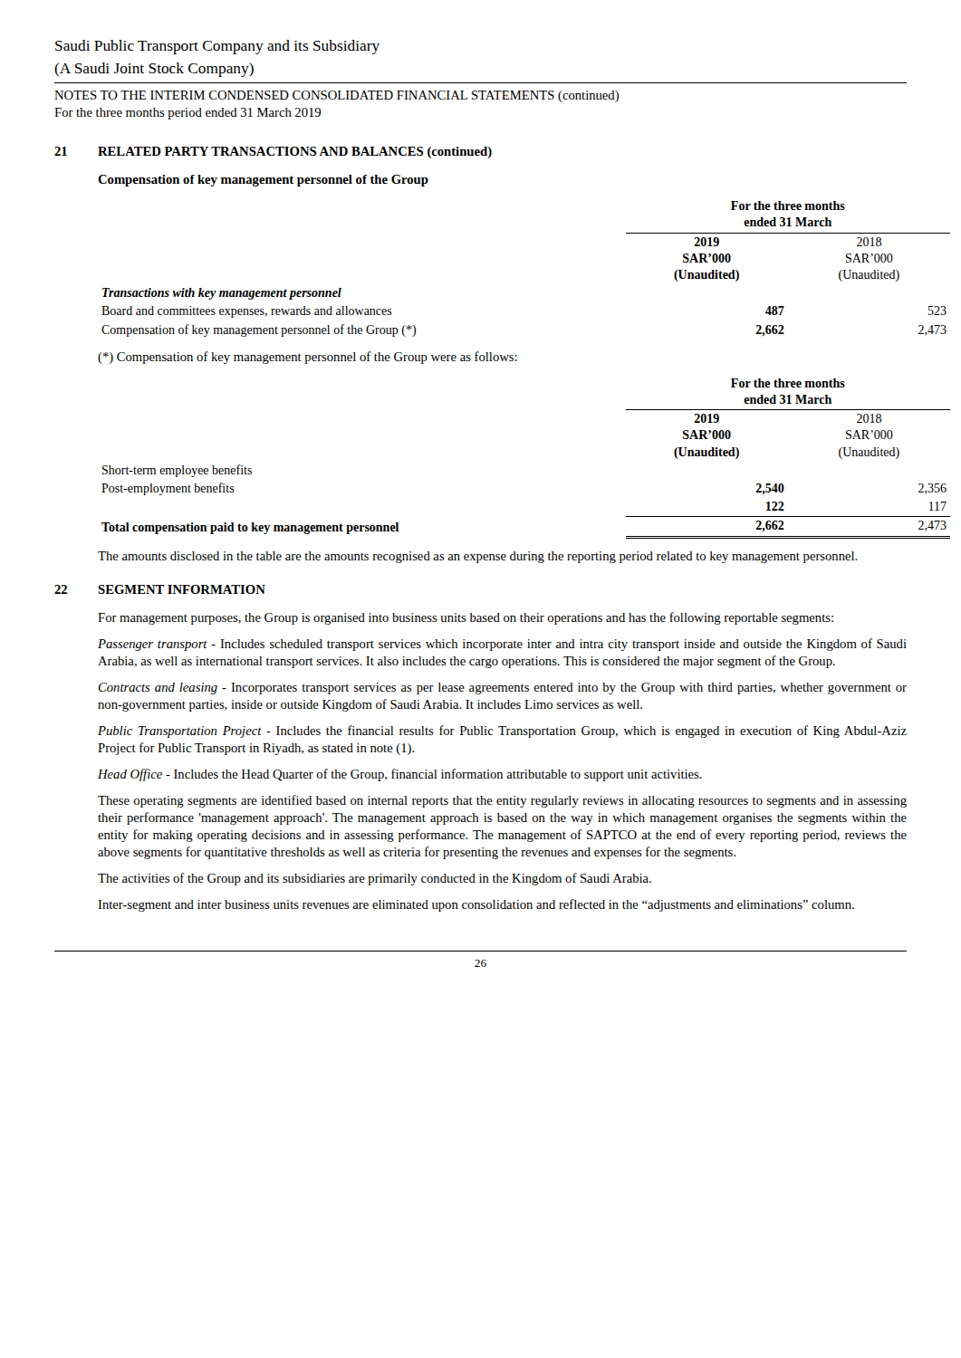Saudi Public Transport Company and its Subsidiary
(A Saudi Joint Stock Company)
NOTES TO THE INTERIM CONDENSED CONSOLIDATED FINANCIAL STATEMENTS (continued)
For the three months period ended 31 March 2019
21 RELATED PARTY TRANSACTIONS AND BALANCES (continued)
Compensation of key management personnel of the Group
| | For the three months ended 31 March |
| | 2019 SAR’000 (Unaudited) | 2018 SAR’000 (Unaudited) |
| Transactions with key management personnel | | |
| Board and committees expenses, rewards and allowances | 487 | 523 |
| Compensation of key management personnel of the Group (*) | 2,662 | 2,473 |
(*) Compensation of key management personnel of the Group were as follows:
| | For the three months ended 31 March |
| | 2019 SAR’000 (Unaudited) | 2018 SAR’000 (Unaudited) |
| Short-term employee benefits | | |
| Post-employment benefits | 2,540 | 2,356 |
| | 122 | 117 |
| Total compensation paid to key management personnel | 2,662 | 2,473 |
The amounts disclosed in the table are the amounts recognised as an expense during the reporting period related to key management personnel.
22 SEGMENT INFORMATION
For management purposes, the Group is organised into business units based on their operations and has the following reportable segments:
Passenger transport - Includes scheduled transport services which incorporate inter and intra city transport inside and outside the Kingdom of Saudi Arabia, as well as international transport services. It also includes the cargo operations. This is considered the major segment of the Group.
Contracts and leasing - Incorporates transport services as per lease agreements entered into by the Group with third parties, whether government or non-government parties, inside or outside Kingdom of Saudi Arabia. It includes Limo services as well.
Public Transportation Project - Includes the financial results for Public Transportation Group, which is engaged in execution of King Abdul-Aziz Project for Public Transport in Riyadh, as stated in note (1).
Head Office - Includes the Head Quarter of the Group, financial information attributable to support unit activities.
These operating segments are identified based on internal reports that the entity regularly reviews in allocating resources to segments and in assessing their performance 'management approach'. The management approach is based on the way in which management organises the segments within the entity for making operating decisions and in assessing performance. The management of SAPTCO at the end of every reporting period, reviews the above segments for quantitative thresholds as well as criteria for presenting the revenues and expenses for the segments.
The activities of the Group and its subsidiaries are primarily conducted in the Kingdom of Saudi Arabia.
Inter-segment and inter business units revenues are eliminated upon consolidation and reflected in the “adjustments and eliminations” column.
26